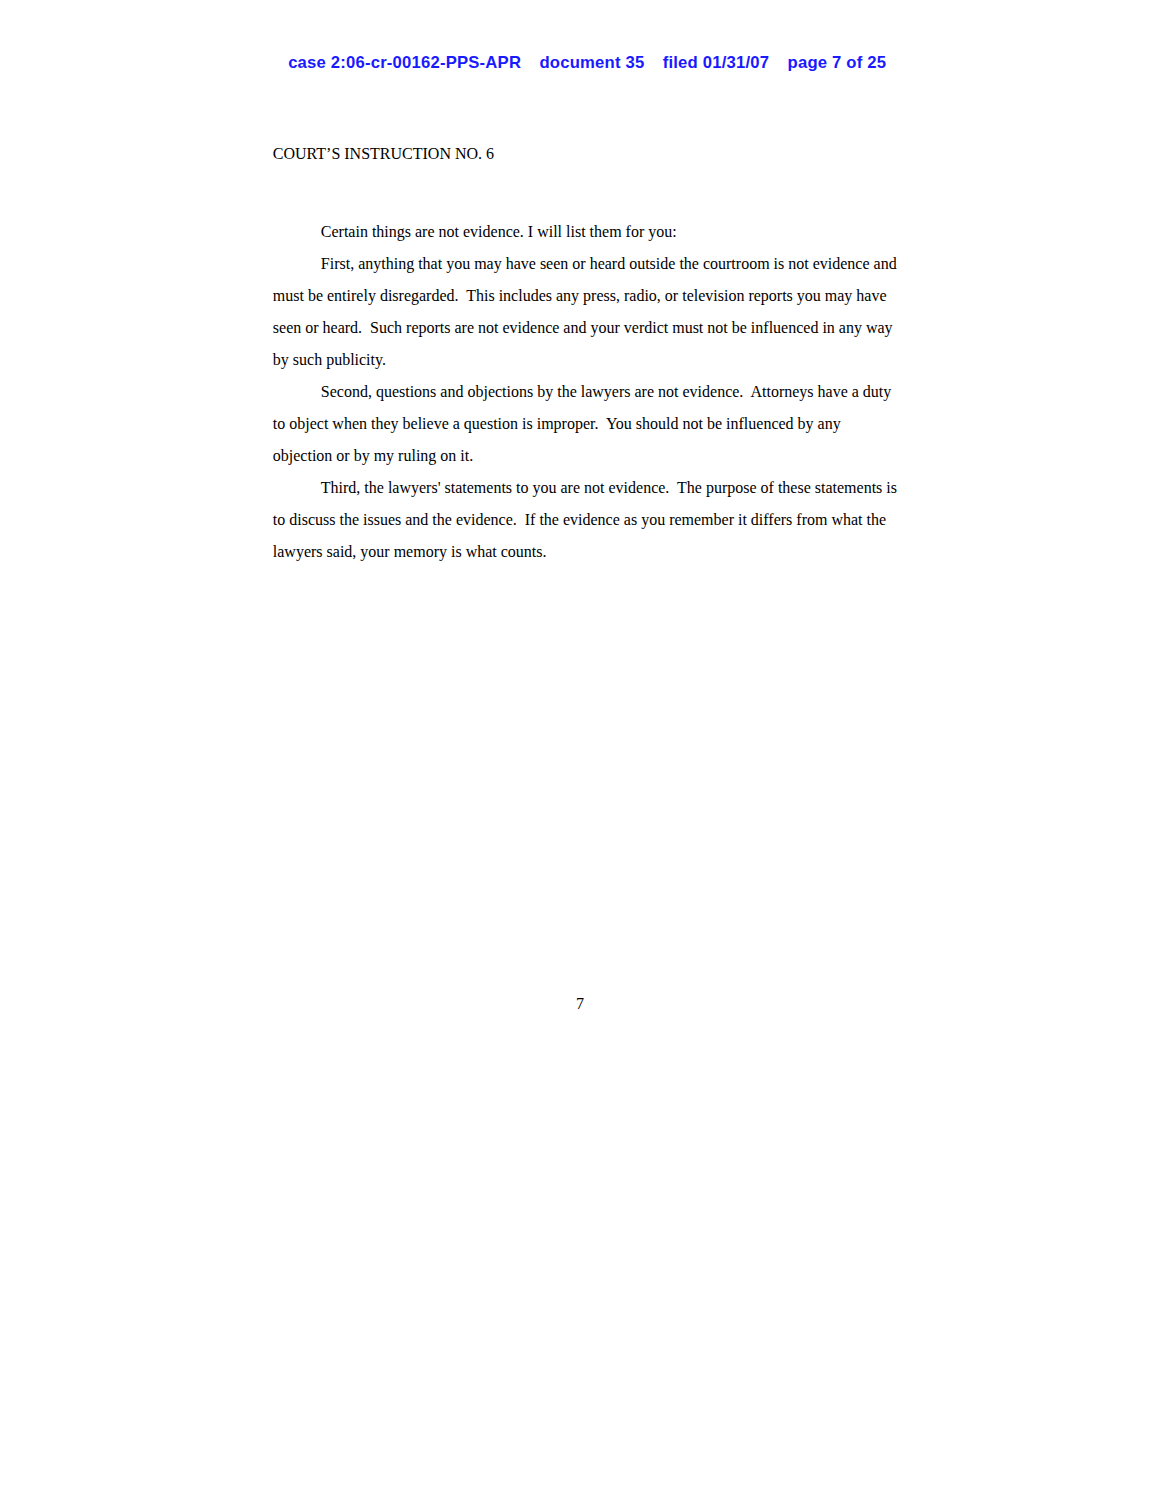case 2:06-cr-00162-PPS-APR document 35 filed 01/31/07 page 7 of 25
COURT’S INSTRUCTION NO. 6
Certain things are not evidence. I will list them for you:
First, anything that you may have seen or heard outside the courtroom is not evidence and must be entirely disregarded. This includes any press, radio, or television reports you may have seen or heard. Such reports are not evidence and your verdict must not be influenced in any way by such publicity.
Second, questions and objections by the lawyers are not evidence. Attorneys have a duty to object when they believe a question is improper. You should not be influenced by any objection or by my ruling on it.
Third, the lawyers' statements to you are not evidence. The purpose of these statements is to discuss the issues and the evidence. If the evidence as you remember it differs from what the lawyers said, your memory is what counts.
7